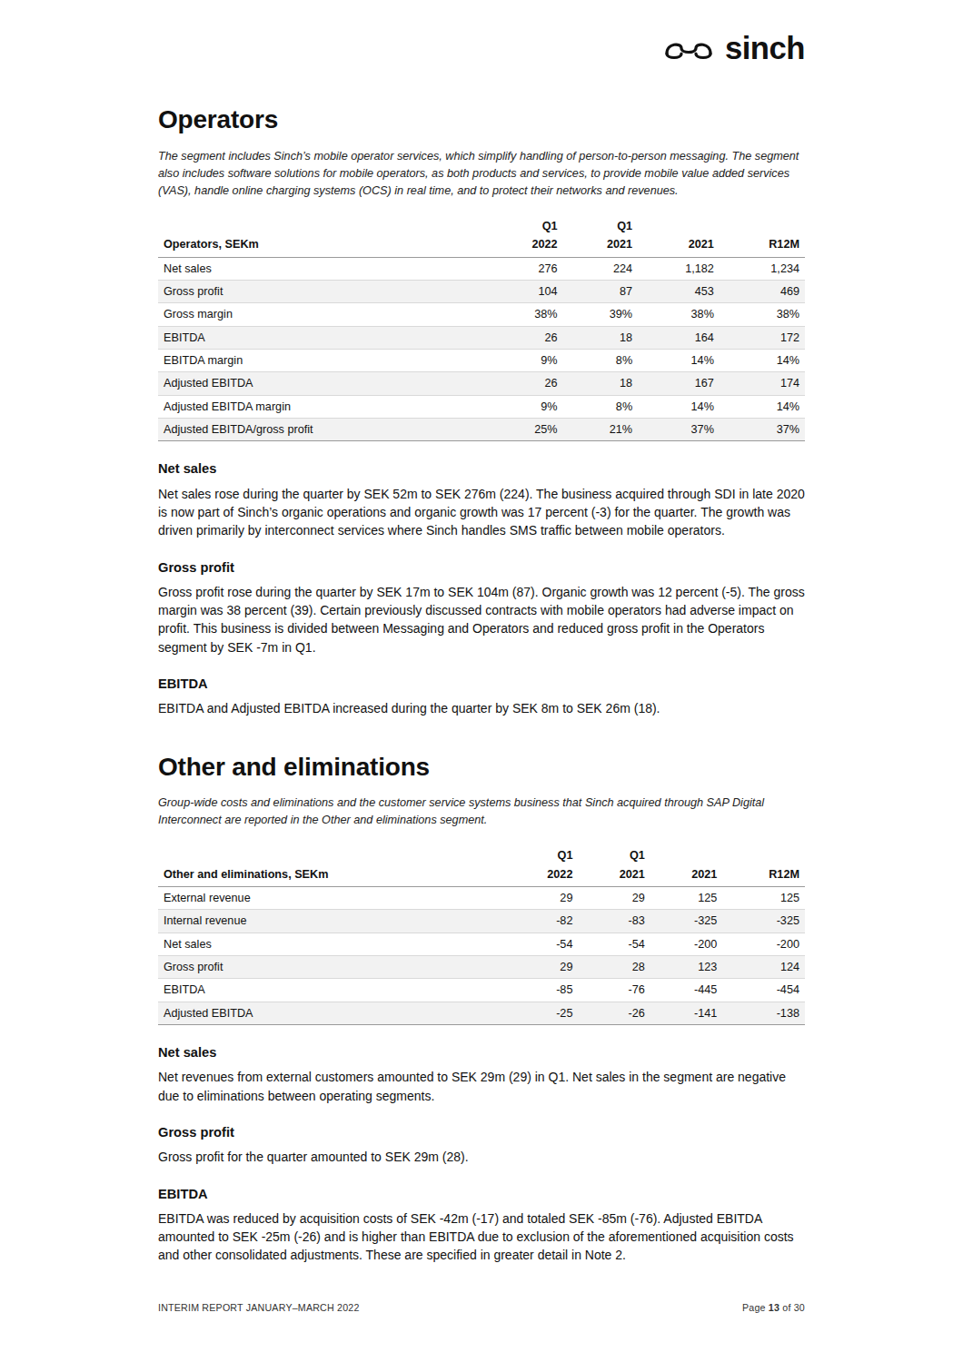sinch
Operators
The segment includes Sinch’s mobile operator services, which simplify handling of person-to-person messaging. The segment also includes software solutions for mobile operators, as both products and services, to provide mobile value added services (VAS), handle online charging systems (OCS) in real time, and to protect their networks and revenues.
Operators key figures
| | Q1 | Q1 | | |
| --- | --- | --- | --- | --- |
| Operators, SEKm | 2022 | 2021 | 2021 | R12M |
| Net sales | 276 | 224 | 1,182 | 1,234 |
| Gross profit | 104 | 87 | 453 | 469 |
| Gross margin | 38% | 39% | 38% | 38% |
| EBITDA | 26 | 18 | 164 | 172 |
| EBITDA margin | 9% | 8% | 14% | 14% |
| Adjusted EBITDA | 26 | 18 | 167 | 174 |
| Adjusted EBITDA margin | 9% | 8% | 14% | 14% |
| Adjusted EBITDA/gross profit | 25% | 21% | 37% | 37% |
Net sales
Net sales rose during the quarter by SEK 52m to SEK 276m (224). The business acquired through SDI in late 2020 is now part of Sinch’s organic operations and organic growth was 17 percent (-3) for the quarter. The growth was driven primarily by interconnect services where Sinch handles SMS traffic between mobile operators.
Gross profit
Gross profit rose during the quarter by SEK 17m to SEK 104m (87). Organic growth was 12 percent (-5). The gross margin was 38 percent (39). Certain previously discussed contracts with mobile operators had adverse impact on profit. This business is divided between Messaging and Operators and reduced gross profit in the Operators segment by SEK -7m in Q1.
EBITDA
EBITDA and Adjusted EBITDA increased during the quarter by SEK 8m to SEK 26m (18).
Other and eliminations
Group-wide costs and eliminations and the customer service systems business that Sinch acquired through SAP Digital Interconnect are reported in the Other and eliminations segment.
Other and eliminations key figures
| | Q1 | Q1 | | |
| --- | --- | --- | --- | --- |
| Other and eliminations, SEKm | 2022 | 2021 | 2021 | R12M |
| External revenue | 29 | 29 | 125 | 125 |
| Internal revenue | -82 | -83 | -325 | -325 |
| Net sales | -54 | -54 | -200 | -200 |
| Gross profit | 29 | 28 | 123 | 124 |
| EBITDA | -85 | -76 | -445 | -454 |
| Adjusted EBITDA | -25 | -26 | -141 | -138 |
Net sales
Net revenues from external customers amounted to SEK 29m (29) in Q1. Net sales in the segment are negative due to eliminations between operating segments.
Gross profit
Gross profit for the quarter amounted to SEK 29m (28).
EBITDA
EBITDA was reduced by acquisition costs of SEK -42m (-17) and totaled SEK -85m (-76). Adjusted EBITDA amounted to SEK -25m (-26) and is higher than EBITDA due to exclusion of the aforementioned acquisition costs and other consolidated adjustments. These are specified in greater detail in Note 2.
INTERIM REPORT JANUARY–MARCH 2022 Page 13 of 30